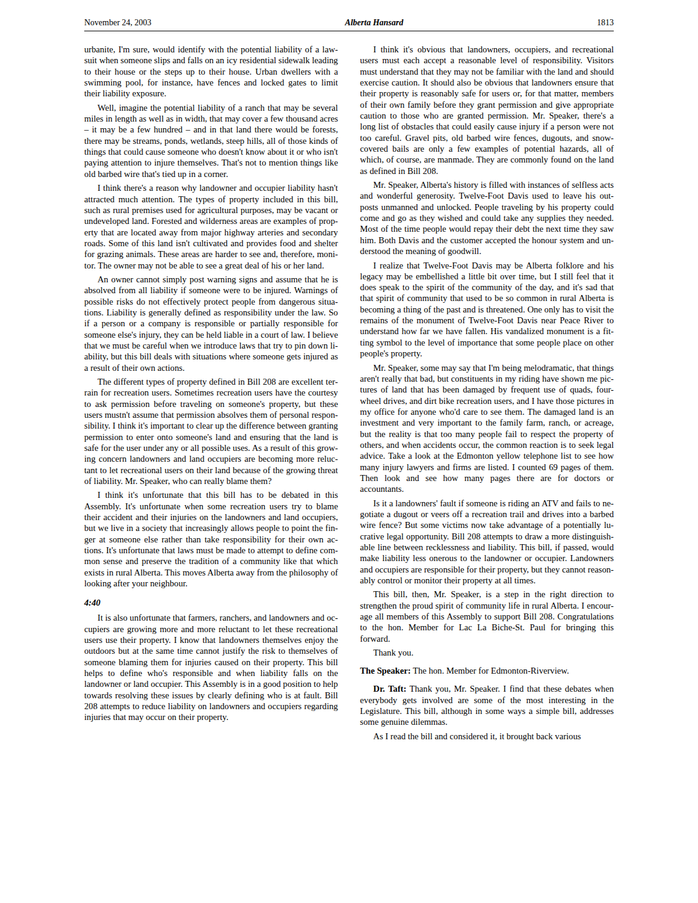November 24, 2003 Alberta Hansard 1813
urbanite, I'm sure, would identify with the potential liability of a lawsuit when someone slips and falls on an icy residential sidewalk leading to their house or the steps up to their house. Urban dwellers with a swimming pool, for instance, have fences and locked gates to limit their liability exposure.
Well, imagine the potential liability of a ranch that may be several miles in length as well as in width, that may cover a few thousand acres – it may be a few hundred – and in that land there would be forests, there may be streams, ponds, wetlands, steep hills, all of those kinds of things that could cause someone who doesn't know about it or who isn't paying attention to injure themselves. That's not to mention things like old barbed wire that's tied up in a corner.
I think there's a reason why landowner and occupier liability hasn't attracted much attention. The types of property included in this bill, such as rural premises used for agricultural purposes, may be vacant or undeveloped land. Forested and wilderness areas are examples of property that are located away from major highway arteries and secondary roads. Some of this land isn't cultivated and provides food and shelter for grazing animals. These areas are harder to see and, therefore, monitor. The owner may not be able to see a great deal of his or her land.
An owner cannot simply post warning signs and assume that he is absolved from all liability if someone were to be injured. Warnings of possible risks do not effectively protect people from dangerous situations. Liability is generally defined as responsibility under the law. So if a person or a company is responsible or partially responsible for someone else's injury, they can be held liable in a court of law. I believe that we must be careful when we introduce laws that try to pin down liability, but this bill deals with situations where someone gets injured as a result of their own actions.
The different types of property defined in Bill 208 are excellent terrain for recreation users. Sometimes recreation users have the courtesy to ask permission before traveling on someone's property, but these users mustn't assume that permission absolves them of personal responsibility. I think it's important to clear up the difference between granting permission to enter onto someone's land and ensuring that the land is safe for the user under any or all possible uses. As a result of this growing concern landowners and land occupiers are becoming more reluctant to let recreational users on their land because of the growing threat of liability. Mr. Speaker, who can really blame them?
I think it's unfortunate that this bill has to be debated in this Assembly. It's unfortunate when some recreation users try to blame their accident and their injuries on the landowners and land occupiers, but we live in a society that increasingly allows people to point the finger at someone else rather than take responsibility for their own actions. It's unfortunate that laws must be made to attempt to define common sense and preserve the tradition of a community like that which exists in rural Alberta. This moves Alberta away from the philosophy of looking after your neighbour.
4:40
It is also unfortunate that farmers, ranchers, and landowners and occupiers are growing more and more reluctant to let these recreational users use their property. I know that landowners themselves enjoy the outdoors but at the same time cannot justify the risk to themselves of someone blaming them for injuries caused on their property. This bill helps to define who's responsible and when liability falls on the landowner or land occupier. This Assembly is in a good position to help towards resolving these issues by clearly defining who is at fault. Bill 208 attempts to reduce liability on landowners and occupiers regarding injuries that may occur on their property.
I think it's obvious that landowners, occupiers, and recreational users must each accept a reasonable level of responsibility. Visitors must understand that they may not be familiar with the land and should exercise caution. It should also be obvious that landowners ensure that their property is reasonably safe for users or, for that matter, members of their own family before they grant permission and give appropriate caution to those who are granted permission. Mr. Speaker, there's a long list of obstacles that could easily cause injury if a person were not too careful. Gravel pits, old barbed wire fences, dugouts, and snow-covered bails are only a few examples of potential hazards, all of which, of course, are manmade. They are commonly found on the land as defined in Bill 208.
Mr. Speaker, Alberta's history is filled with instances of selfless acts and wonderful generosity. Twelve-Foot Davis used to leave his outposts unmanned and unlocked. People traveling by his property could come and go as they wished and could take any supplies they needed. Most of the time people would repay their debt the next time they saw him. Both Davis and the customer accepted the honour system and understood the meaning of goodwill.
I realize that Twelve-Foot Davis may be Alberta folklore and his legacy may be embellished a little bit over time, but I still feel that it does speak to the spirit of the community of the day, and it's sad that that spirit of community that used to be so common in rural Alberta is becoming a thing of the past and is threatened. One only has to visit the remains of the monument of Twelve-Foot Davis near Peace River to understand how far we have fallen. His vandalized monument is a fitting symbol to the level of importance that some people place on other people's property.
Mr. Speaker, some may say that I'm being melodramatic, that things aren't really that bad, but constituents in my riding have shown me pictures of land that has been damaged by frequent use of quads, four-wheel drives, and dirt bike recreation users, and I have those pictures in my office for anyone who'd care to see them. The damaged land is an investment and very important to the family farm, ranch, or acreage, but the reality is that too many people fail to respect the property of others, and when accidents occur, the common reaction is to seek legal advice. Take a look at the Edmonton yellow telephone list to see how many injury lawyers and firms are listed. I counted 69 pages of them. Then look and see how many pages there are for doctors or accountants.
Is it a landowners' fault if someone is riding an ATV and fails to negotiate a dugout or veers off a recreation trail and drives into a barbed wire fence? But some victims now take advantage of a potentially lucrative legal opportunity. Bill 208 attempts to draw a more distinguishable line between recklessness and liability. This bill, if passed, would make liability less onerous to the landowner or occupier. Landowners and occupiers are responsible for their property, but they cannot reasonably control or monitor their property at all times.
This bill, then, Mr. Speaker, is a step in the right direction to strengthen the proud spirit of community life in rural Alberta. I encourage all members of this Assembly to support Bill 208. Congratulations to the hon. Member for Lac La Biche-St. Paul for bringing this forward.
Thank you.
The Speaker: The hon. Member for Edmonton-Riverview.
Dr. Taft: Thank you, Mr. Speaker. I find that these debates when everybody gets involved are some of the most interesting in the Legislature. This bill, although in some ways a simple bill, addresses some genuine dilemmas.
As I read the bill and considered it, it brought back various